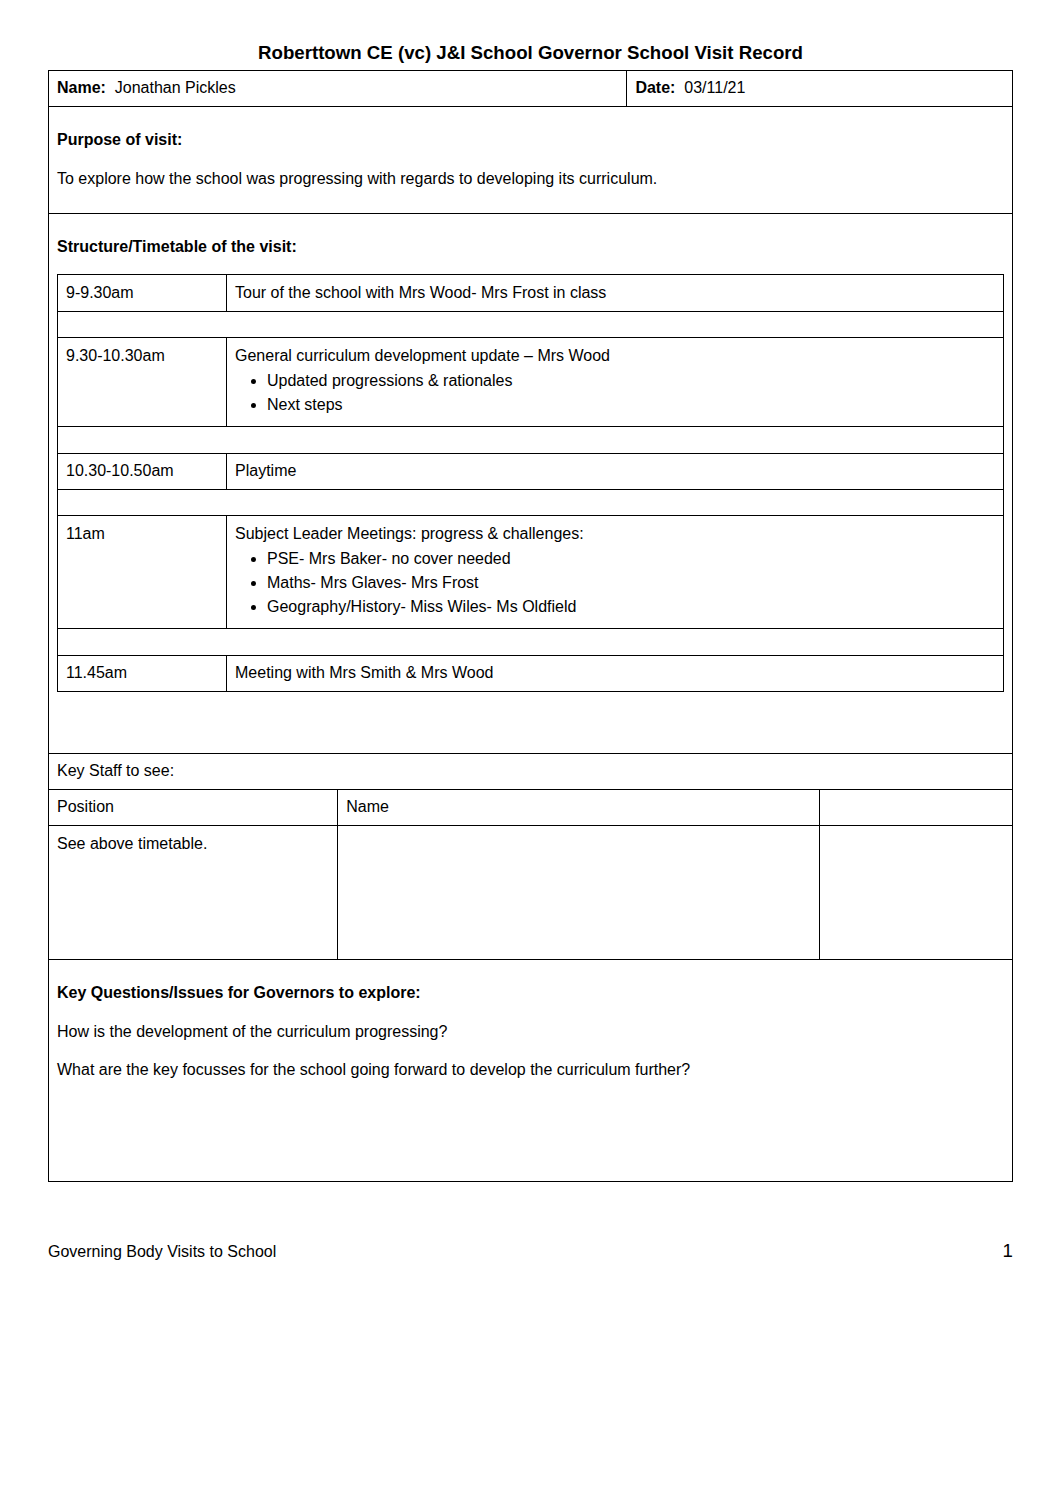Roberttown CE (vc) J&I School Governor School Visit Record
| Name: Jonathan Pickles | Date: 03/11/21 |
| Purpose of visit: To explore how the school was progressing with regards to developing its curriculum. |
| Structure/Timetable of the visit: / 9-9.30am / Tour of the school with Mrs Wood- Mrs Frost in class / / 9.30-10.30am / General curriculum development update – Mrs Wood Updated progressions & rationales Next steps / / 10.30-10.50am / Playtime / / 11am / Subject Leader Meetings: progress & challenges: PSE- Mrs Baker- no cover needed Maths- Mrs Glaves- Mrs Frost Geography/History- Miss Wiles- Ms Oldfield / / 11.45am / Meeting with Mrs Smith & Mrs Wood / |
| Key Staff to see: |
| Position | Name | |
| See above timetable. | | |
| Key Questions/Issues for Governors to explore: How is the development of the curriculum progressing? What are the key focusses for the school going forward to develop the curriculum further? |
Governing Body Visits to School 1